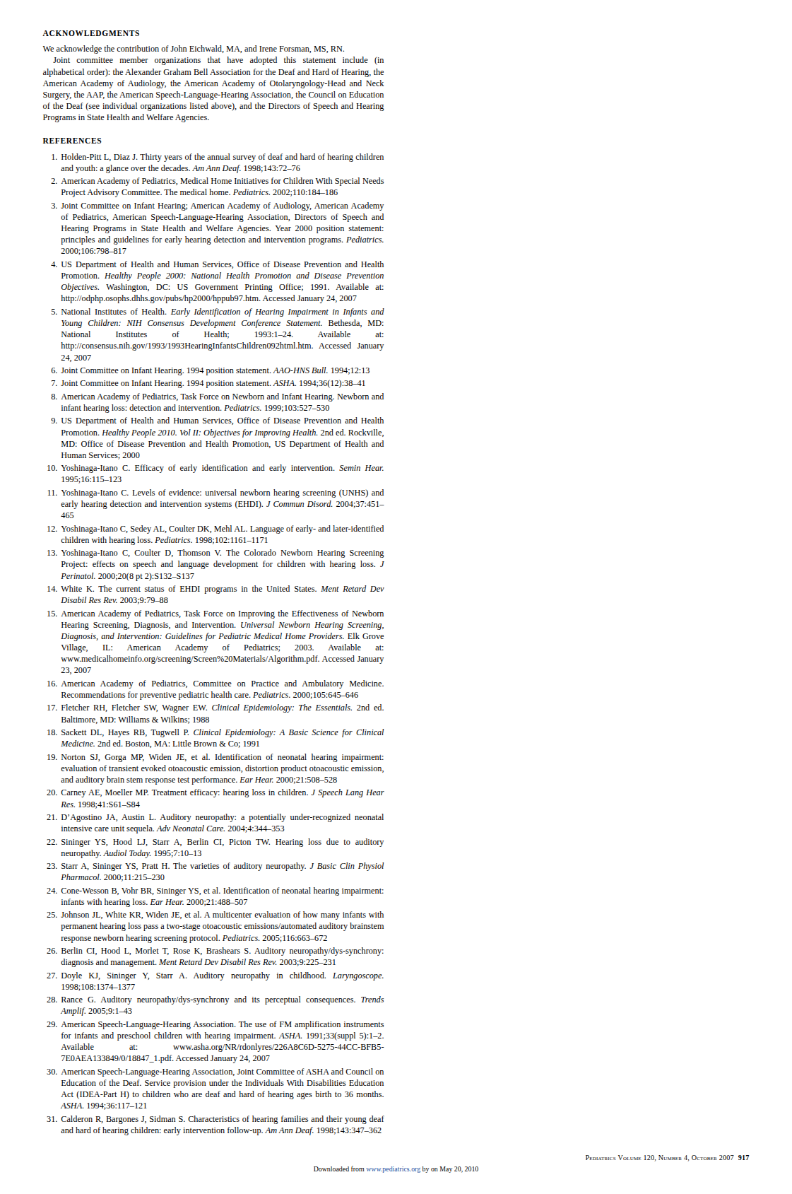Acknowledgments
We acknowledge the contribution of John Eichwald, MA, and Irene Forsman, MS, RN.
Joint committee member organizations that have adopted this statement include (in alphabetical order): the Alexander Graham Bell Association for the Deaf and Hard of Hearing, the American Academy of Audiology, the American Academy of Otolaryngology-Head and Neck Surgery, the AAP, the American Speech-Language-Hearing Association, the Council on Education of the Deaf (see individual organizations listed above), and the Directors of Speech and Hearing Programs in State Health and Welfare Agencies.
References
Holden-Pitt L, Diaz J. Thirty years of the annual survey of deaf and hard of hearing children and youth: a glance over the decades. Am Ann Deaf. 1998;143:72–76
American Academy of Pediatrics, Medical Home Initiatives for Children With Special Needs Project Advisory Committee. The medical home. Pediatrics. 2002;110:184–186
Joint Committee on Infant Hearing; American Academy of Audiology, American Academy of Pediatrics, American Speech-Language-Hearing Association, Directors of Speech and Hearing Programs in State Health and Welfare Agencies. Year 2000 position statement: principles and guidelines for early hearing detection and intervention programs. Pediatrics. 2000;106:798–817
US Department of Health and Human Services, Office of Disease Prevention and Health Promotion. Healthy People 2000: National Health Promotion and Disease Prevention Objectives. Washington, DC: US Government Printing Office; 1991. Available at: http://odphp.osophs.dhhs.gov/pubs/hp2000/hppub97.htm. Accessed January 24, 2007
National Institutes of Health. Early Identification of Hearing Impairment in Infants and Young Children: NIH Consensus Development Conference Statement. Bethesda, MD: National Institutes of Health; 1993:1–24. Available at: http://consensus.nih.gov/1993/1993HearingInfantsChildren092html.htm. Accessed January 24, 2007
Joint Committee on Infant Hearing. 1994 position statement. AAO-HNS Bull. 1994;12:13
Joint Committee on Infant Hearing. 1994 position statement. ASHA. 1994;36(12):38–41
American Academy of Pediatrics, Task Force on Newborn and Infant Hearing. Newborn and infant hearing loss: detection and intervention. Pediatrics. 1999;103:527–530
US Department of Health and Human Services, Office of Disease Prevention and Health Promotion. Healthy People 2010. Vol II: Objectives for Improving Health. 2nd ed. Rockville, MD: Office of Disease Prevention and Health Promotion, US Department of Health and Human Services; 2000
Yoshinaga-Itano C. Efficacy of early identification and early intervention. Semin Hear. 1995;16:115–123
Yoshinaga-Itano C. Levels of evidence: universal newborn hearing screening (UNHS) and early hearing detection and intervention systems (EHDI). J Commun Disord. 2004;37:451–465
Yoshinaga-Itano C, Sedey AL, Coulter DK, Mehl AL. Language of early- and later-identified children with hearing loss. Pediatrics. 1998;102:1161–1171
Yoshinaga-Itano C, Coulter D, Thomson V. The Colorado Newborn Hearing Screening Project: effects on speech and language development for children with hearing loss. J Perinatol. 2000;20(8 pt 2):S132–S137
White K. The current status of EHDI programs in the United States. Ment Retard Dev Disabil Res Rev. 2003;9:79–88
American Academy of Pediatrics, Task Force on Improving the Effectiveness of Newborn Hearing Screening, Diagnosis, and Intervention. Universal Newborn Hearing Screening, Diagnosis, and Intervention: Guidelines for Pediatric Medical Home Providers. Elk Grove Village, IL: American Academy of Pediatrics; 2003. Available at: www.medicalhomeinfo.org/screening/Screen%20Materials/Algorithm.pdf. Accessed January 23, 2007
American Academy of Pediatrics, Committee on Practice and Ambulatory Medicine. Recommendations for preventive pediatric health care. Pediatrics. 2000;105:645–646
Fletcher RH, Fletcher SW, Wagner EW. Clinical Epidemiology: The Essentials. 2nd ed. Baltimore, MD: Williams & Wilkins; 1988
Sackett DL, Hayes RB, Tugwell P. Clinical Epidemiology: A Basic Science for Clinical Medicine. 2nd ed. Boston, MA: Little Brown & Co; 1991
Norton SJ, Gorga MP, Widen JE, et al. Identification of neonatal hearing impairment: evaluation of transient evoked otoacoustic emission, distortion product otoacoustic emission, and auditory brain stem response test performance. Ear Hear. 2000;21:508–528
Carney AE, Moeller MP. Treatment efficacy: hearing loss in children. J Speech Lang Hear Res. 1998;41:S61–S84
D’Agostino JA, Austin L. Auditory neuropathy: a potentially under-recognized neonatal intensive care unit sequela. Adv Neonatal Care. 2004;4:344–353
Sininger YS, Hood LJ, Starr A, Berlin CI, Picton TW. Hearing loss due to auditory neuropathy. Audiol Today. 1995;7:10–13
Starr A, Sininger YS, Pratt H. The varieties of auditory neuropathy. J Basic Clin Physiol Pharmacol. 2000;11:215–230
Cone-Wesson B, Vohr BR, Sininger YS, et al. Identification of neonatal hearing impairment: infants with hearing loss. Ear Hear. 2000;21:488–507
Johnson JL, White KR, Widen JE, et al. A multicenter evaluation of how many infants with permanent hearing loss pass a two-stage otoacoustic emissions/automated auditory brainstem response newborn hearing screening protocol. Pediatrics. 2005;116:663–672
Berlin CI, Hood L, Morlet T, Rose K, Brashears S. Auditory neuropathy/dys-synchrony: diagnosis and management. Ment Retard Dev Disabil Res Rev. 2003;9:225–231
Doyle KJ, Sininger Y, Starr A. Auditory neuropathy in childhood. Laryngoscope. 1998;108:1374–1377
Rance G. Auditory neuropathy/dys-synchrony and its perceptual consequences. Trends Amplif. 2005;9:1–43
American Speech-Language-Hearing Association. The use of FM amplification instruments for infants and preschool children with hearing impairment. ASHA. 1991;33(suppl 5):1–2. Available at: www.asha.org/NR/rdonlyres/226A8C6D-5275-44CC-BFB5-7E0AEA133849/0/18847_1.pdf. Accessed January 24, 2007
American Speech-Language-Hearing Association, Joint Committee of ASHA and Council on Education of the Deaf. Service provision under the Individuals With Disabilities Education Act (IDEA-Part H) to children who are deaf and hard of hearing ages birth to 36 months. ASHA. 1994;36:117–121
Calderon R, Bargones J, Sidman S. Characteristics of hearing families and their young deaf and hard of hearing children: early intervention follow-up. Am Ann Deaf. 1998;143:347–362
Pediatrics Volume 120, Number 4, October 2007917
Downloaded from www.pediatrics.org by on May 20, 2010